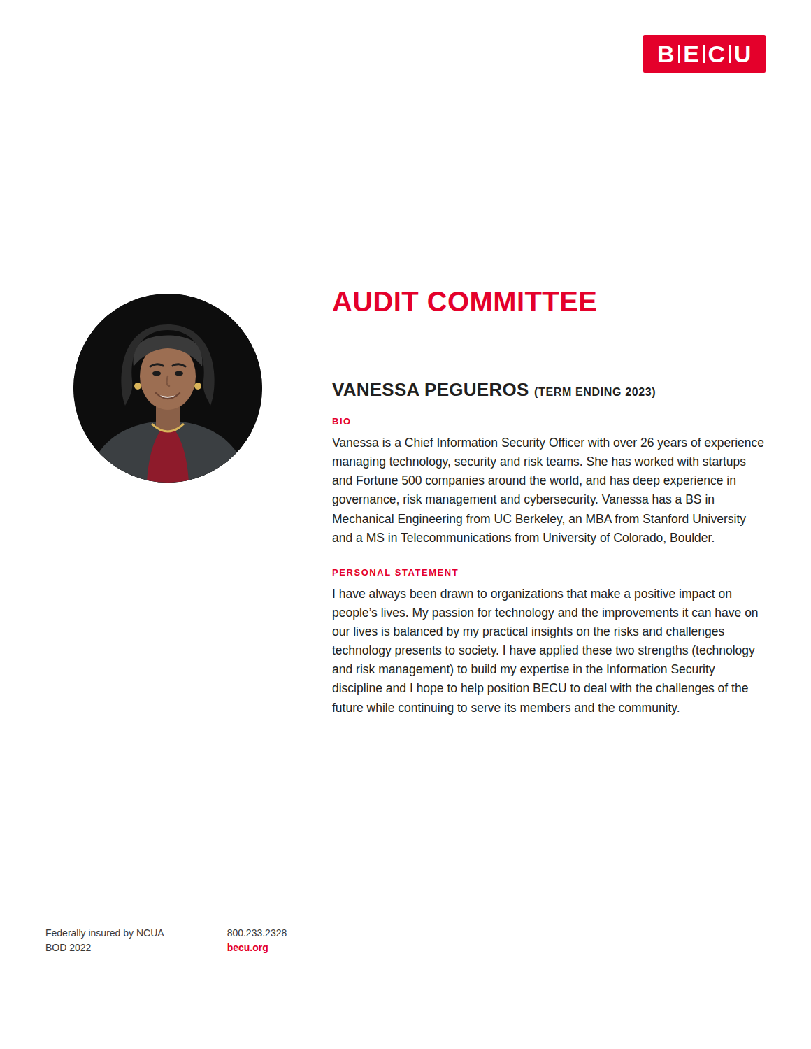BECU
Audit Committee
VANESSA PEGUEROS (TERM ENDING 2023)
Bio
Vanessa is a Chief Information Security Officer with over 26 years of experience managing technology, security and risk teams. She has worked with startups and Fortune 500 companies around the world, and has deep experience in governance, risk management and cybersecurity. Vanessa has a BS in Mechanical Engineering from UC Berkeley, an MBA from Stanford University and a MS in Telecommunications from University of Colorado, Boulder.
Personal Statement
I have always been drawn to organizations that make a positive impact on people’s lives. My passion for technology and the improvements it can have on our lives is balanced by my practical insights on the risks and challenges technology presents to society. I have applied these two strengths (technology and risk management) to build my expertise in the Information Security discipline and I hope to help position BECU to deal with the challenges of the future while continuing to serve its members and the community.
Federally insured by NCUA
BOD 2022
800.233.2328
becu.org